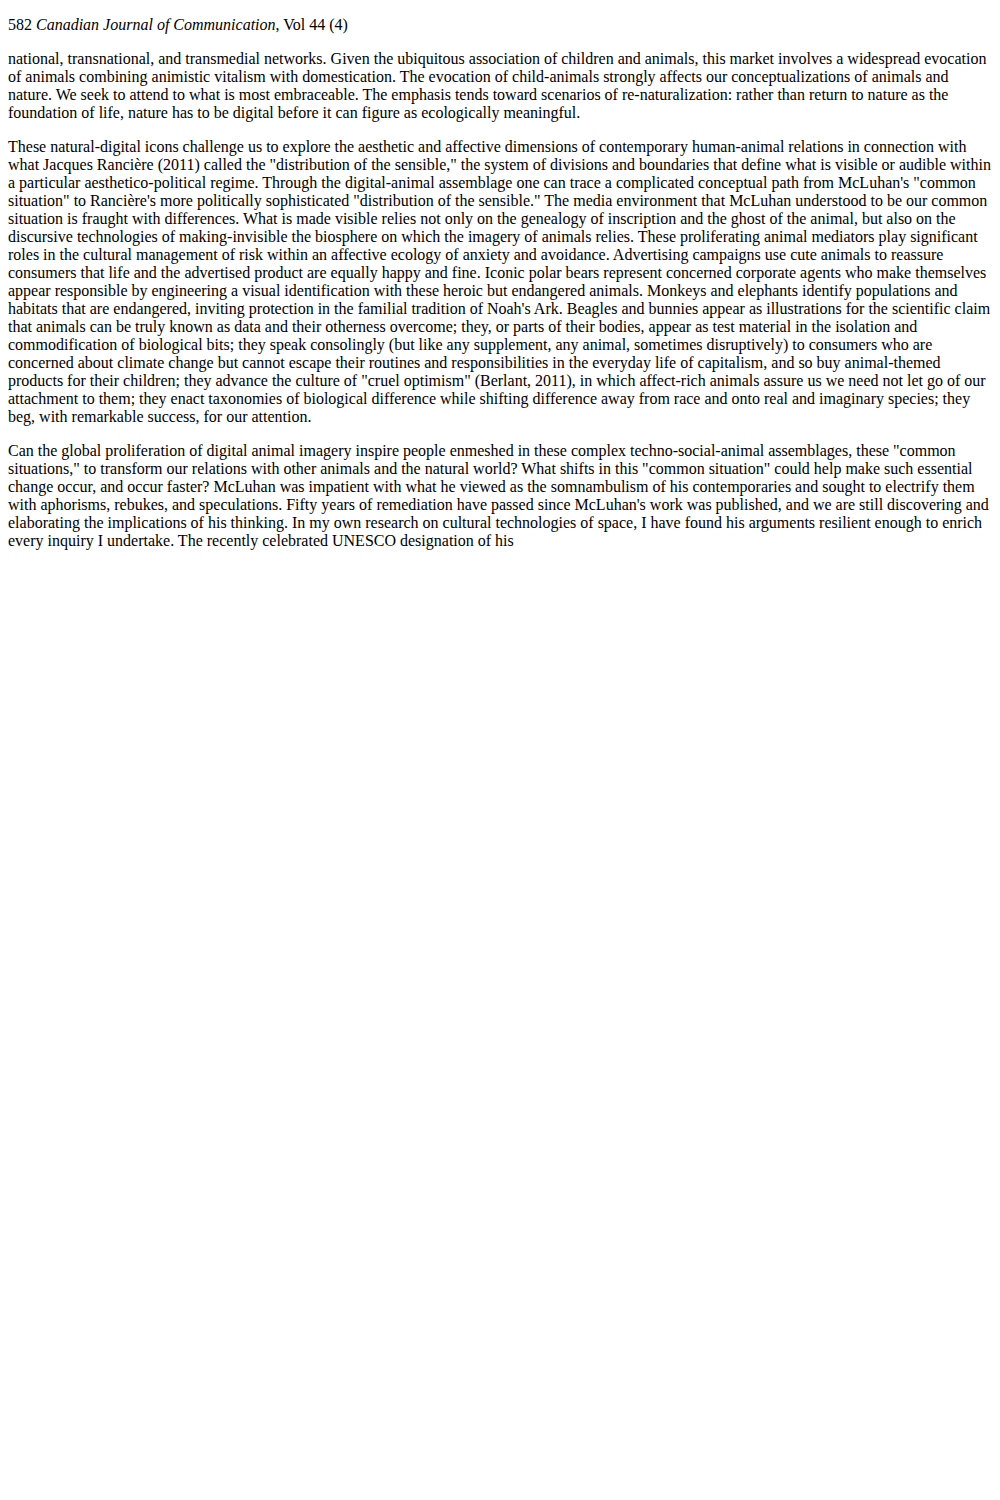582 Canadian Journal of Communication, Vol 44 (4)
national, transnational, and transmedial networks. Given the ubiquitous association of children and animals, this market involves a widespread evocation of animals combining animistic vitalism with domestication. The evocation of child-animals strongly affects our conceptualizations of animals and nature. We seek to attend to what is most embraceable. The emphasis tends toward scenarios of re-naturalization: rather than return to nature as the foundation of life, nature has to be digital before it can figure as ecologically meaningful.
These natural-digital icons challenge us to explore the aesthetic and affective dimensions of contemporary human-animal relations in connection with what Jacques Rancière (2011) called the "distribution of the sensible," the system of divisions and boundaries that define what is visible or audible within a particular aesthetico-political regime. Through the digital-animal assemblage one can trace a complicated conceptual path from McLuhan's "common situation" to Rancière's more politically sophisticated "distribution of the sensible." The media environment that McLuhan understood to be our common situation is fraught with differences. What is made visible relies not only on the genealogy of inscription and the ghost of the animal, but also on the discursive technologies of making-invisible the biosphere on which the imagery of animals relies. These proliferating animal mediators play significant roles in the cultural management of risk within an affective ecology of anxiety and avoidance. Advertising campaigns use cute animals to reassure consumers that life and the advertised product are equally happy and fine. Iconic polar bears represent concerned corporate agents who make themselves appear responsible by engineering a visual identification with these heroic but endangered animals. Monkeys and elephants identify populations and habitats that are endangered, inviting protection in the familial tradition of Noah's Ark. Beagles and bunnies appear as illustrations for the scientific claim that animals can be truly known as data and their otherness overcome; they, or parts of their bodies, appear as test material in the isolation and commodification of biological bits; they speak consolingly (but like any supplement, any animal, sometimes disruptively) to consumers who are concerned about climate change but cannot escape their routines and responsibilities in the everyday life of capitalism, and so buy animal-themed products for their children; they advance the culture of "cruel optimism" (Berlant, 2011), in which affect-rich animals assure us we need not let go of our attachment to them; they enact taxonomies of biological difference while shifting difference away from race and onto real and imaginary species; they beg, with remarkable success, for our attention.
Can the global proliferation of digital animal imagery inspire people enmeshed in these complex techno-social-animal assemblages, these "common situations," to transform our relations with other animals and the natural world? What shifts in this "common situation" could help make such essential change occur, and occur faster? McLuhan was impatient with what he viewed as the somnambulism of his contemporaries and sought to electrify them with aphorisms, rebukes, and speculations. Fifty years of remediation have passed since McLuhan's work was published, and we are still discovering and elaborating the implications of his thinking. In my own research on cultural technologies of space, I have found his arguments resilient enough to enrich every inquiry I undertake. The recently celebrated UNESCO designation of his